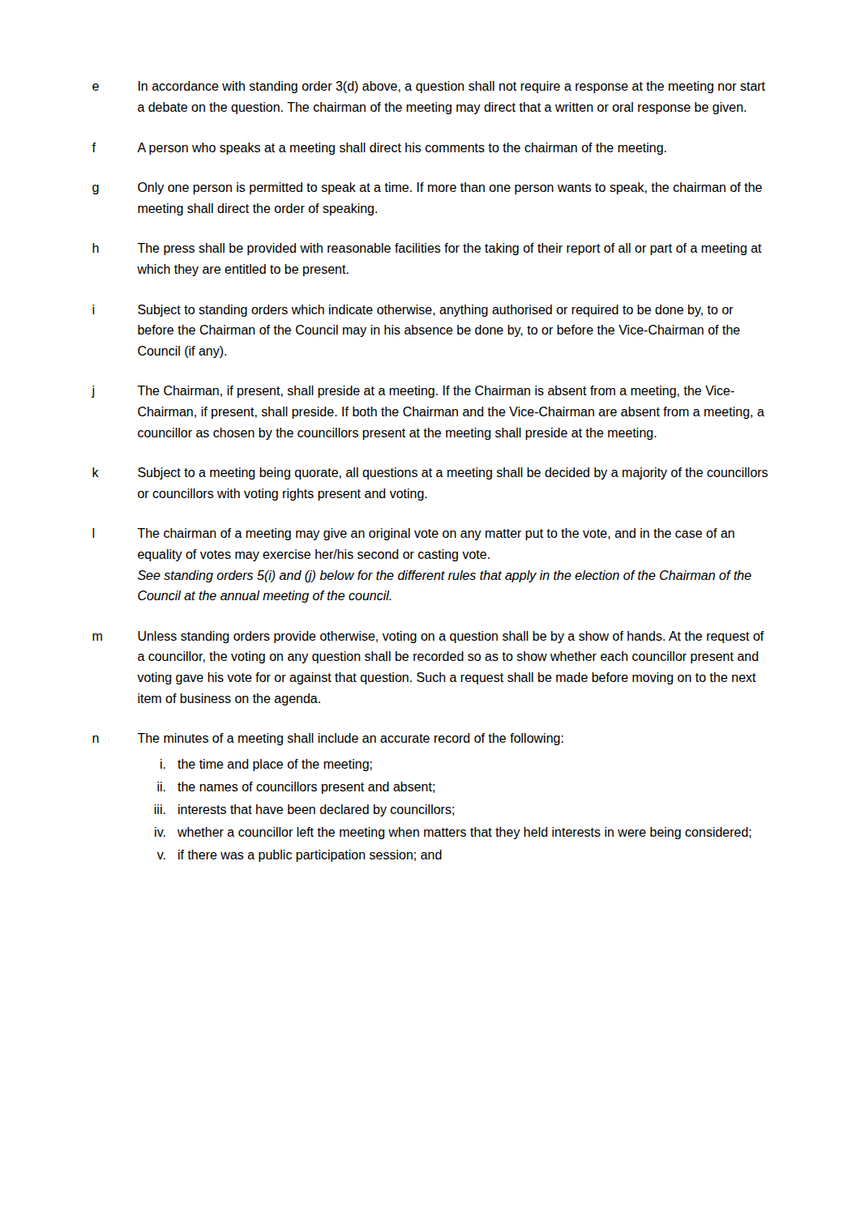e
In accordance with standing order 3(d) above, a question shall not require a response at the meeting nor start a debate on the question. The chairman of the meeting may direct that a written or oral response be given.
f
A person who speaks at a meeting shall direct his comments to the chairman of the meeting.
g
Only one person is permitted to speak at a time. If more than one person wants to speak, the chairman of the meeting shall direct the order of speaking.
h
The press shall be provided with reasonable facilities for the taking of their report of all or part of a meeting at which they are entitled to be present.
i
Subject to standing orders which indicate otherwise, anything authorised or required to be done by, to or before the Chairman of the Council may in his absence be done by, to or before the Vice-Chairman of the Council (if any).
j
The Chairman, if present, shall preside at a meeting. If the Chairman is absent from a meeting, the Vice-Chairman, if present, shall preside. If both the Chairman and the Vice-Chairman are absent from a meeting, a councillor as chosen by the councillors present at the meeting shall preside at the meeting.
k
Subject to a meeting being quorate, all questions at a meeting shall be decided by a majority of the councillors or councillors with voting rights present and voting.
l
The chairman of a meeting may give an original vote on any matter put to the vote, and in the case of an equality of votes may exercise her/his second or casting vote.
See standing orders 5(i) and (j) below for the different rules that apply in the election of the Chairman of the Council at the annual meeting of the council.
m
Unless standing orders provide otherwise, voting on a question shall be by a show of hands. At the request of a councillor, the voting on any question shall be recorded so as to show whether each councillor present and voting gave his vote for or against that question. Such a request shall be made before moving on to the next item of business on the agenda.
n
The minutes of a meeting shall include an accurate record of the following:
the time and place of the meeting;
the names of councillors present and absent;
interests that have been declared by councillors;
whether a councillor left the meeting when matters that they held interests in were being considered;
if there was a public participation session; and